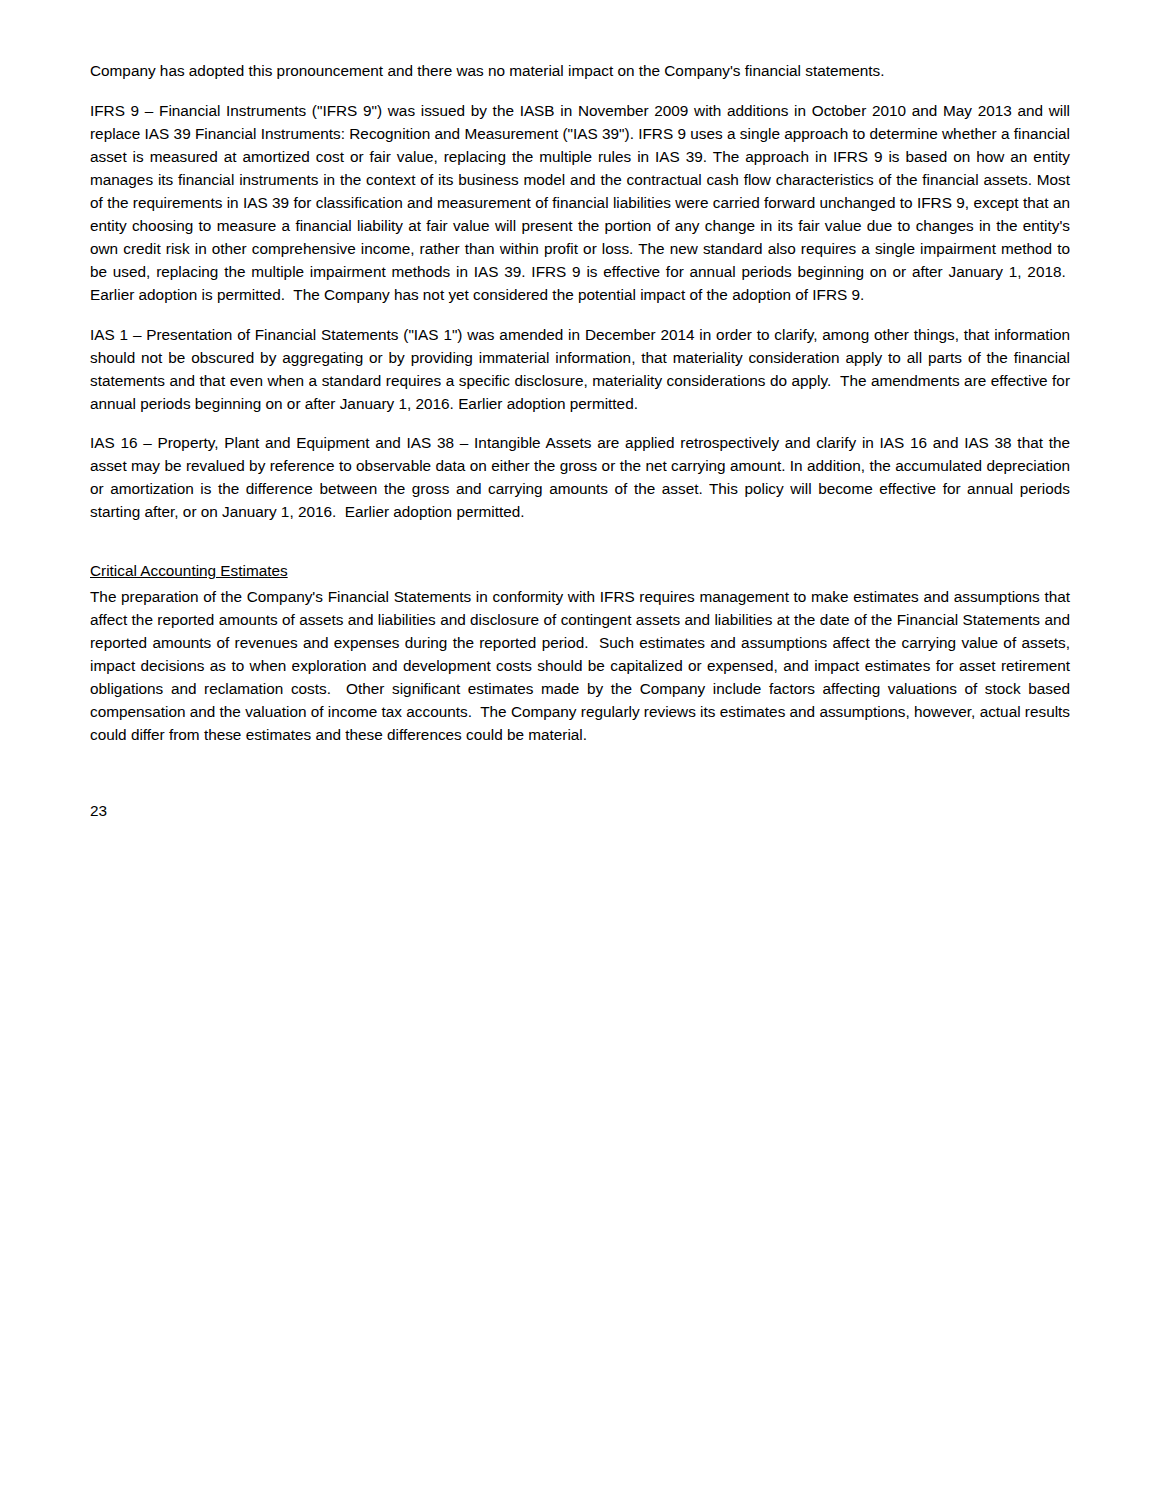Company has adopted this pronouncement and there was no material impact on the Company's financial statements.
IFRS 9 – Financial Instruments ("IFRS 9") was issued by the IASB in November 2009 with additions in October 2010 and May 2013 and will replace IAS 39 Financial Instruments: Recognition and Measurement ("IAS 39"). IFRS 9 uses a single approach to determine whether a financial asset is measured at amortized cost or fair value, replacing the multiple rules in IAS 39. The approach in IFRS 9 is based on how an entity manages its financial instruments in the context of its business model and the contractual cash flow characteristics of the financial assets. Most of the requirements in IAS 39 for classification and measurement of financial liabilities were carried forward unchanged to IFRS 9, except that an entity choosing to measure a financial liability at fair value will present the portion of any change in its fair value due to changes in the entity's own credit risk in other comprehensive income, rather than within profit or loss. The new standard also requires a single impairment method to be used, replacing the multiple impairment methods in IAS 39. IFRS 9 is effective for annual periods beginning on or after January 1, 2018. Earlier adoption is permitted. The Company has not yet considered the potential impact of the adoption of IFRS 9.
IAS 1 – Presentation of Financial Statements ("IAS 1") was amended in December 2014 in order to clarify, among other things, that information should not be obscured by aggregating or by providing immaterial information, that materiality consideration apply to all parts of the financial statements and that even when a standard requires a specific disclosure, materiality considerations do apply. The amendments are effective for annual periods beginning on or after January 1, 2016. Earlier adoption permitted.
IAS 16 – Property, Plant and Equipment and IAS 38 – Intangible Assets are applied retrospectively and clarify in IAS 16 and IAS 38 that the asset may be revalued by reference to observable data on either the gross or the net carrying amount. In addition, the accumulated depreciation or amortization is the difference between the gross and carrying amounts of the asset. This policy will become effective for annual periods starting after, or on January 1, 2016. Earlier adoption permitted.
Critical Accounting Estimates
The preparation of the Company's Financial Statements in conformity with IFRS requires management to make estimates and assumptions that affect the reported amounts of assets and liabilities and disclosure of contingent assets and liabilities at the date of the Financial Statements and reported amounts of revenues and expenses during the reported period. Such estimates and assumptions affect the carrying value of assets, impact decisions as to when exploration and development costs should be capitalized or expensed, and impact estimates for asset retirement obligations and reclamation costs. Other significant estimates made by the Company include factors affecting valuations of stock based compensation and the valuation of income tax accounts. The Company regularly reviews its estimates and assumptions, however, actual results could differ from these estimates and these differences could be material.
23